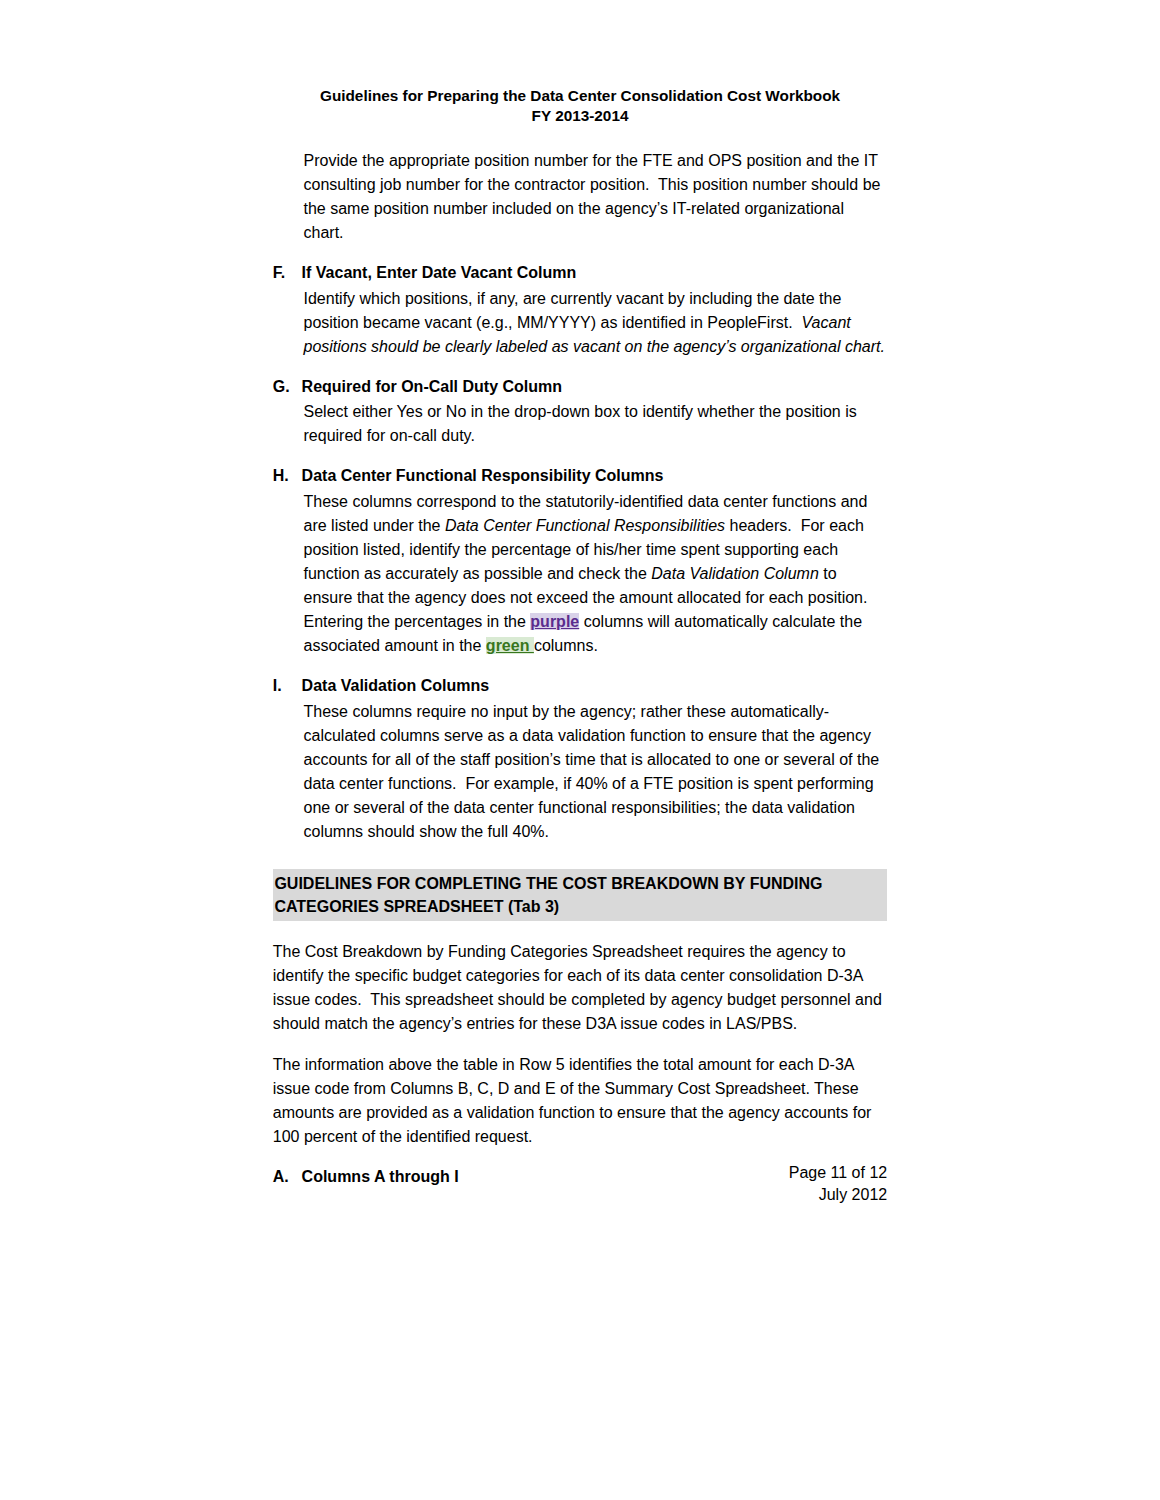Guidelines for Preparing the Data Center Consolidation Cost Workbook
FY 2013-2014
Provide the appropriate position number for the FTE and OPS position and the IT consulting job number for the contractor position. This position number should be the same position number included on the agency’s IT-related organizational chart.
F. If Vacant, Enter Date Vacant Column
Identify which positions, if any, are currently vacant by including the date the position became vacant (e.g., MM/YYYY) as identified in PeopleFirst. Vacant positions should be clearly labeled as vacant on the agency’s organizational chart.
G. Required for On-Call Duty Column
Select either Yes or No in the drop-down box to identify whether the position is required for on-call duty.
H. Data Center Functional Responsibility Columns
These columns correspond to the statutorily-identified data center functions and are listed under the Data Center Functional Responsibilities headers. For each position listed, identify the percentage of his/her time spent supporting each function as accurately as possible and check the Data Validation Column to ensure that the agency does not exceed the amount allocated for each position. Entering the percentages in the purple columns will automatically calculate the associated amount in the green columns.
I. Data Validation Columns
These columns require no input by the agency; rather these automatically-calculated columns serve as a data validation function to ensure that the agency accounts for all of the staff position’s time that is allocated to one or several of the data center functions. For example, if 40% of a FTE position is spent performing one or several of the data center functional responsibilities; the data validation columns should show the full 40%.
GUIDELINES FOR COMPLETING THE COST BREAKDOWN BY FUNDING CATEGORIES SPREADSHEET (Tab 3)
The Cost Breakdown by Funding Categories Spreadsheet requires the agency to identify the specific budget categories for each of its data center consolidation D-3A issue codes. This spreadsheet should be completed by agency budget personnel and should match the agency’s entries for these D3A issue codes in LAS/PBS.
The information above the table in Row 5 identifies the total amount for each D-3A issue code from Columns B, C, D and E of the Summary Cost Spreadsheet. These amounts are provided as a validation function to ensure that the agency accounts for 100 percent of the identified request.
A. Columns A through I
Page 11 of 12
July 2012